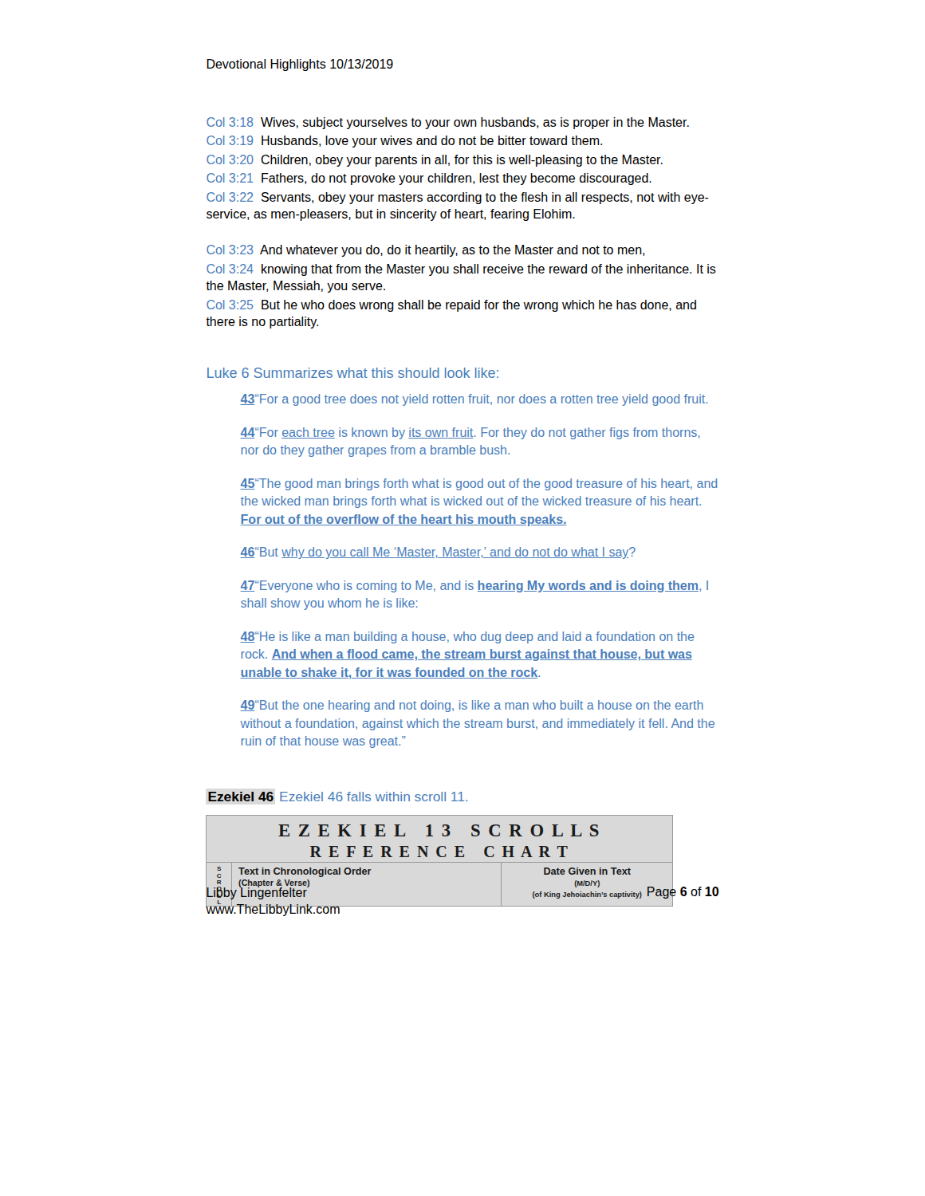Devotional Highlights 10/13/2019
Col 3:18 Wives, subject yourselves to your own husbands, as is proper in the Master.
Col 3:19 Husbands, love your wives and do not be bitter toward them.
Col 3:20 Children, obey your parents in all, for this is well-pleasing to the Master.
Col 3:21 Fathers, do not provoke your children, lest they become discouraged.
Col 3:22 Servants, obey your masters according to the flesh in all respects, not with eye-service, as men-pleasers, but in sincerity of heart, fearing Elohim.
Col 3:23 And whatever you do, do it heartily, as to the Master and not to men,
Col 3:24 knowing that from the Master you shall receive the reward of the inheritance. It is the Master, Messiah, you serve.
Col 3:25 But he who does wrong shall be repaid for the wrong which he has done, and there is no partiality.
Luke 6 Summarizes what this should look like:
43“For a good tree does not yield rotten fruit, nor does a rotten tree yield good fruit.
44“For each tree is known by its own fruit. For they do not gather figs from thorns, nor do they gather grapes from a bramble bush.
45“The good man brings forth what is good out of the good treasure of his heart, and the wicked man brings forth what is wicked out of the wicked treasure of his heart. For out of the overflow of the heart his mouth speaks.
46“But why do you call Me ‘Master, Master,’ and do not do what I say?
47“Everyone who is coming to Me, and is hearing My words and is doing them, I shall show you whom he is like:
48“He is like a man building a house, who dug deep and laid a foundation on the rock. And when a flood came, the stream burst against that house, but was unable to shake it, for it was founded on the rock.
49“But the one hearing and not doing, is like a man who built a house on the earth without a foundation, against which the stream burst, and immediately it fell. And the ruin of that house was great.”
Ezekiel 46 Ezekiel 46 falls within scroll 11.
E Z E K I E L 1 3 S C R O L L S
R E F E R E N C E C H A R T
S
C
R
O
L
L
Text in Chronological Order
(Chapter & Verse)
Date Given in Text
(M/D/Y)
(of King Jehoiachin’s captivity)
Libby Lingenfelter
www.TheLibbyLink.com
Page 6 of 10